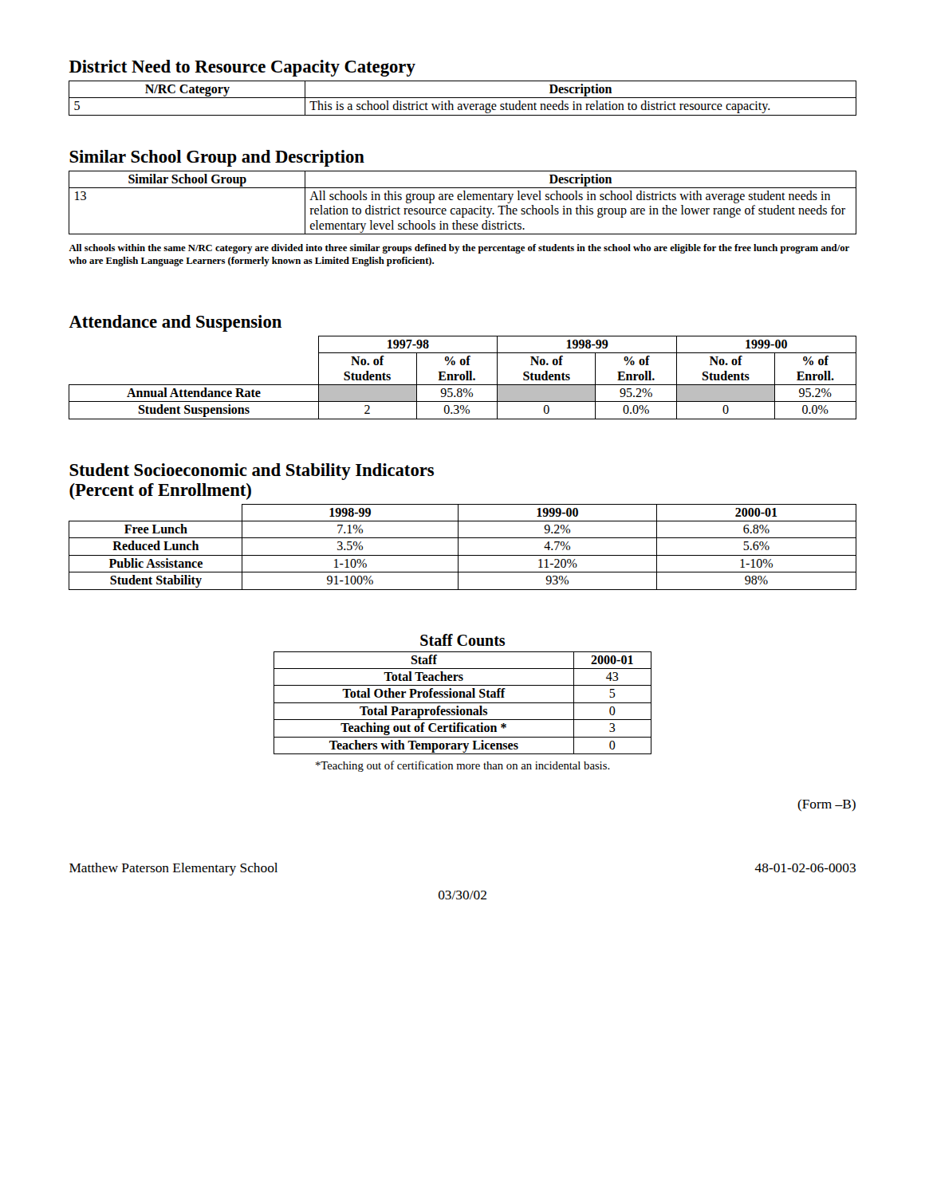District Need to Resource Capacity Category
| N/RC Category | Description |
| --- | --- |
| 5 | This is a school district with average student needs in relation to district resource capacity. |
Similar School Group and Description
| Similar School Group | Description |
| --- | --- |
| 13 | All schools in this group are elementary level schools in school districts with average student needs in relation to district resource capacity. The schools in this group are in the lower range of student needs for elementary level schools in these districts. |
All schools within the same N/RC category are divided into three similar groups defined by the percentage of students in the school who are eligible for the free lunch program and/or who are English Language Learners (formerly known as Limited English proficient).
Attendance and Suspension
| | 1997-98 | 1998-99 | 1999-00 |
| | No. of Students | % of Enroll. | No. of Students | % of Enroll. | No. of Students | % of Enroll. |
| Annual Attendance Rate | | 95.8% | | 95.2% | | 95.2% |
| Student Suspensions | 2 | 0.3% | 0 | 0.0% | 0 | 0.0% |
Student Socioeconomic and Stability Indicators
(Percent of Enrollment)
| | 1998-99 | 1999-00 | 2000-01 |
| Free Lunch | 7.1% | 9.2% | 6.8% |
| Reduced Lunch | 3.5% | 4.7% | 5.6% |
| Public Assistance | 1-10% | 11-20% | 1-10% |
| Student Stability | 91-100% | 93% | 98% |
Staff Counts
| Staff | 2000-01 |
| --- | --- |
| Total Teachers | 43 |
| Total Other Professional Staff | 5 |
| Total Paraprofessionals | 0 |
| Teaching out of Certification * | 3 |
| Teachers with Temporary Licenses | 0 |
*Teaching out of certification more than on an incidental basis.
(Form –B)
Matthew Paterson Elementary School 48-01-02-06-0003
03/30/02